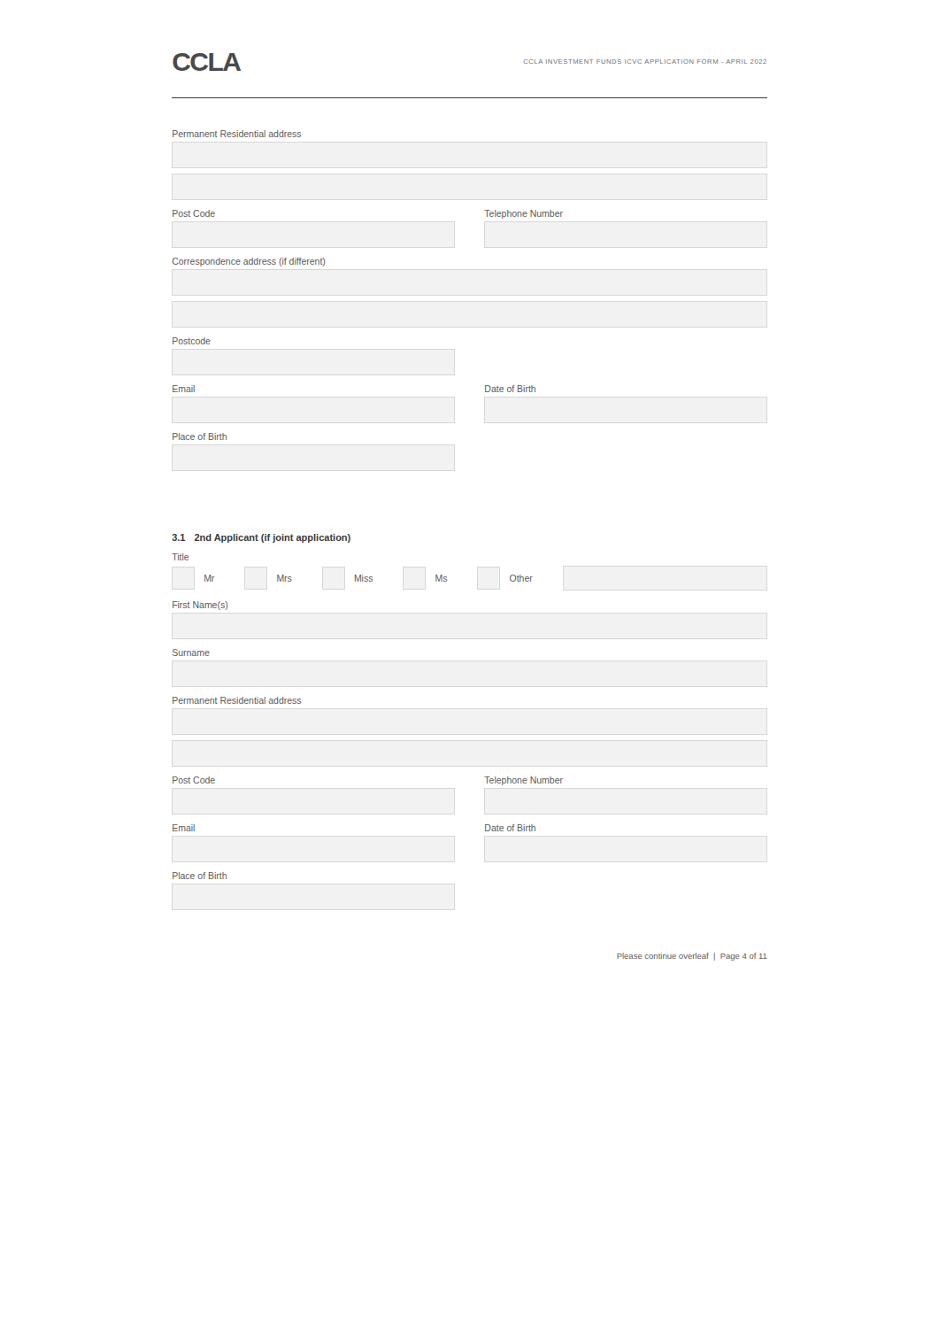CCLA
CCLA Investment Funds ICVC Application Form - April 2022
Permanent Residential address
Post Code
Telephone Number
Correspondence address (if different)
Postcode
Email
Date of Birth
Place of Birth
3.12nd Applicant (if joint application)
Title
Mr
Mrs
Miss
Ms
Other
First Name(s)
Surname
Permanent Residential address
Post Code
Telephone Number
Email
Date of Birth
Place of Birth
Please continue overleaf | Page 4 of 11